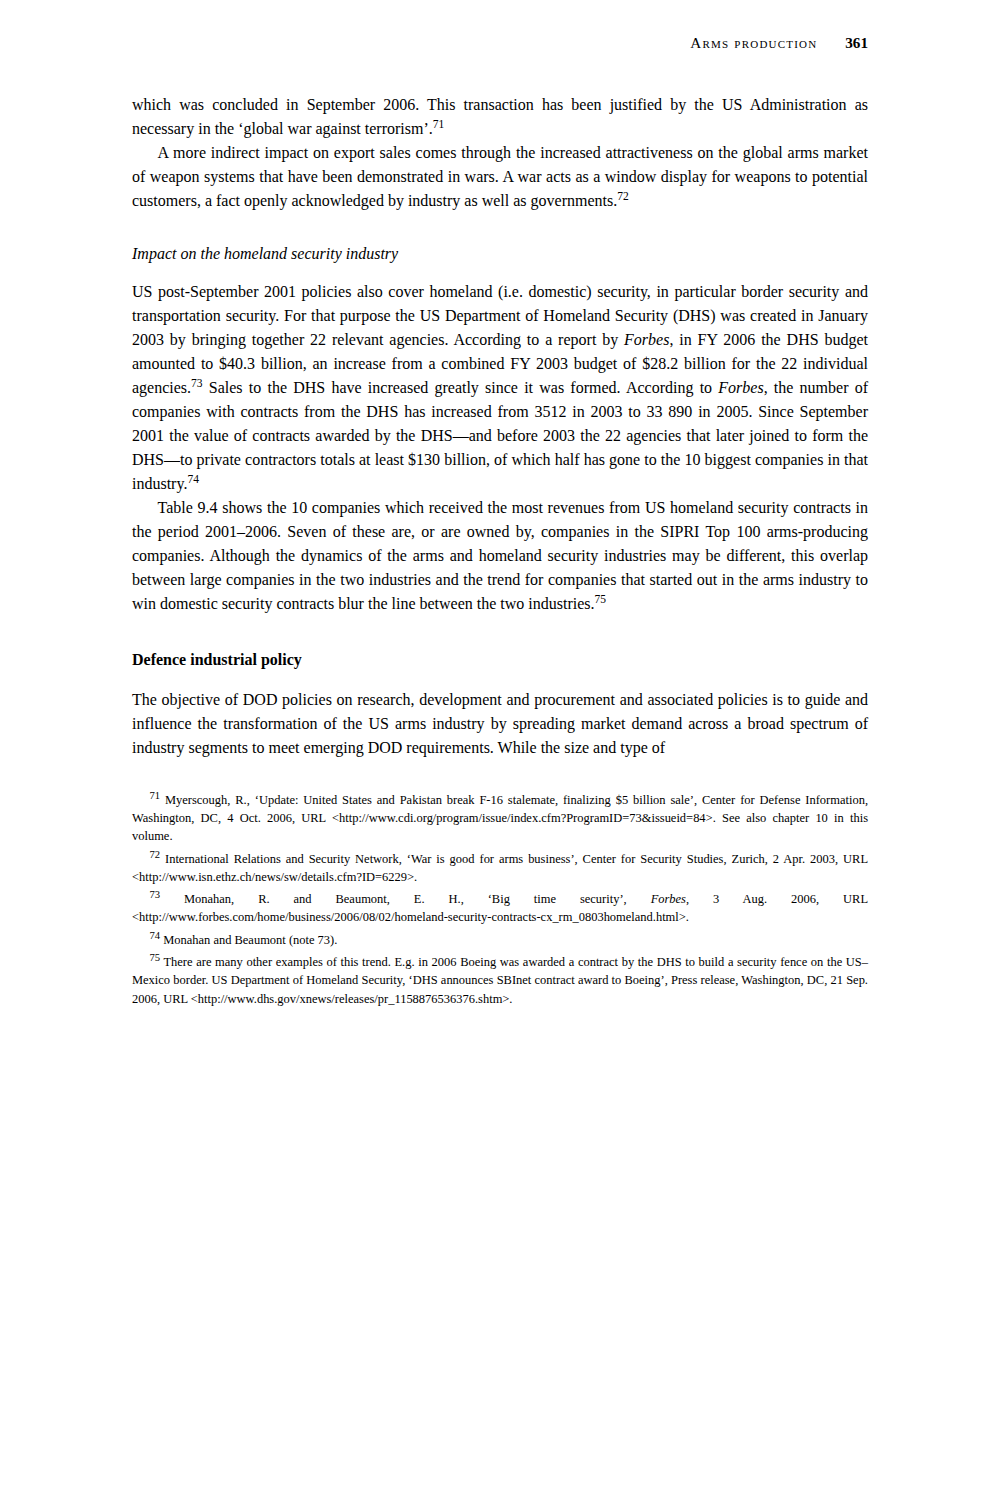Arms production 361
which was concluded in September 2006. This transaction has been justified by the US Administration as necessary in the ‘global war against terrorism’.71
A more indirect impact on export sales comes through the increased attractiveness on the global arms market of weapon systems that have been demonstrated in wars. A war acts as a window display for weapons to potential customers, a fact openly acknowledged by industry as well as governments.72
Impact on the homeland security industry
US post-September 2001 policies also cover homeland (i.e. domestic) security, in particular border security and transportation security. For that purpose the US Department of Homeland Security (DHS) was created in January 2003 by bringing together 22 relevant agencies. According to a report by Forbes, in FY 2006 the DHS budget amounted to $40.3 billion, an increase from a combined FY 2003 budget of $28.2 billion for the 22 individual agencies.73 Sales to the DHS have increased greatly since it was formed. According to Forbes, the number of companies with contracts from the DHS has increased from 3512 in 2003 to 33 890 in 2005. Since September 2001 the value of contracts awarded by the DHS—and before 2003 the 22 agencies that later joined to form the DHS—to private contractors totals at least $130 billion, of which half has gone to the 10 biggest companies in that industry.74
Table 9.4 shows the 10 companies which received the most revenues from US homeland security contracts in the period 2001–2006. Seven of these are, or are owned by, companies in the SIPRI Top 100 arms-producing companies. Although the dynamics of the arms and homeland security industries may be different, this overlap between large companies in the two industries and the trend for companies that started out in the arms industry to win domestic security contracts blur the line between the two industries.75
Defence industrial policy
The objective of DOD policies on research, development and procurement and associated policies is to guide and influence the transformation of the US arms industry by spreading market demand across a broad spectrum of industry segments to meet emerging DOD requirements. While the size and type of
71 Myerscough, R., ‘Update: United States and Pakistan break F-16 stalemate, finalizing $5 billion sale’, Center for Defense Information, Washington, DC, 4 Oct. 2006, URL <http://www.cdi.org/program/issue/index.cfm?ProgramID=73&issueid=84>. See also chapter 10 in this volume.
72 International Relations and Security Network, ‘War is good for arms business’, Center for Security Studies, Zurich, 2 Apr. 2003, URL <http://www.isn.ethz.ch/news/sw/details.cfm?ID=6229>.
73 Monahan, R. and Beaumont, E. H., ‘Big time security’, Forbes, 3 Aug. 2006, URL <http://www.forbes.com/home/business/2006/08/02/homeland-security-contracts-cx_rm_0803homeland.html>.
74 Monahan and Beaumont (note 73).
75 There are many other examples of this trend. E.g. in 2006 Boeing was awarded a contract by the DHS to build a security fence on the US–Mexico border. US Department of Homeland Security, ‘DHS announces SBInet contract award to Boeing’, Press release, Washington, DC, 21 Sep. 2006, URL <http://www.dhs.gov/xnews/releases/pr_1158876536376.shtm>.